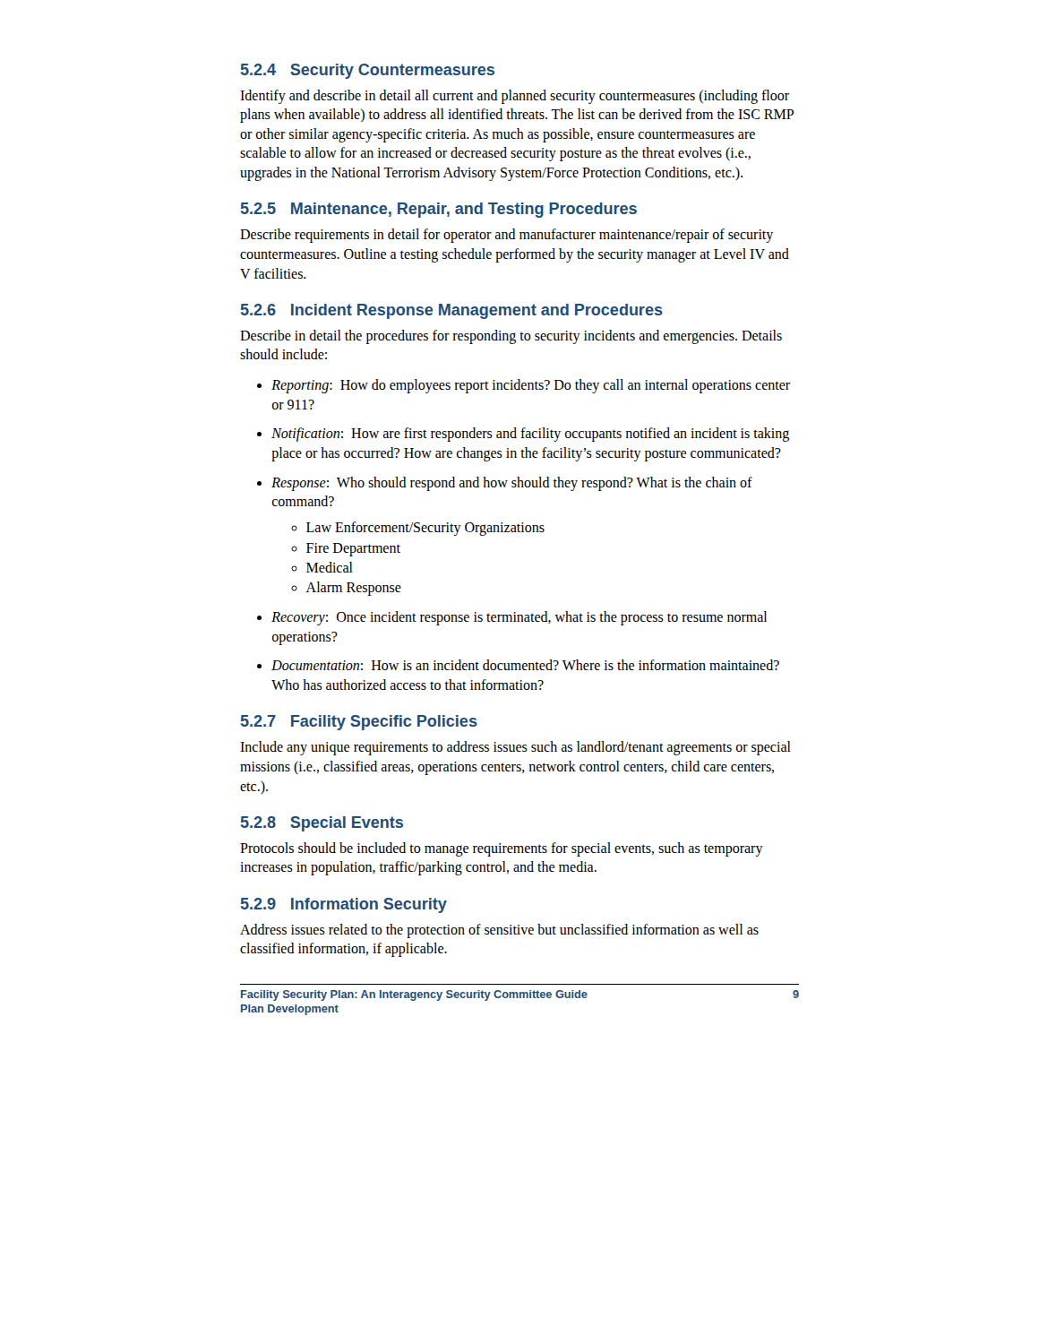5.2.4 Security Countermeasures
Identify and describe in detail all current and planned security countermeasures (including floor plans when available) to address all identified threats. The list can be derived from the ISC RMP or other similar agency-specific criteria. As much as possible, ensure countermeasures are scalable to allow for an increased or decreased security posture as the threat evolves (i.e., upgrades in the National Terrorism Advisory System/Force Protection Conditions, etc.).
5.2.5 Maintenance, Repair, and Testing Procedures
Describe requirements in detail for operator and manufacturer maintenance/repair of security countermeasures. Outline a testing schedule performed by the security manager at Level IV and V facilities.
5.2.6 Incident Response Management and Procedures
Describe in detail the procedures for responding to security incidents and emergencies. Details should include:
Reporting: How do employees report incidents? Do they call an internal operations center or 911?
Notification: How are first responders and facility occupants notified an incident is taking place or has occurred? How are changes in the facility’s security posture communicated?
Response: Who should respond and how should they respond? What is the chain of command?
Law Enforcement/Security Organizations
Fire Department
Medical
Alarm Response
Recovery: Once incident response is terminated, what is the process to resume normal operations?
Documentation: How is an incident documented? Where is the information maintained? Who has authorized access to that information?
5.2.7 Facility Specific Policies
Include any unique requirements to address issues such as landlord/tenant agreements or special missions (i.e., classified areas, operations centers, network control centers, child care centers, etc.).
5.2.8 Special Events
Protocols should be included to manage requirements for special events, such as temporary increases in population, traffic/parking control, and the media.
5.2.9 Information Security
Address issues related to the protection of sensitive but unclassified information as well as classified information, if applicable.
Facility Security Plan: An Interagency Security Committee Guide9
Plan Development